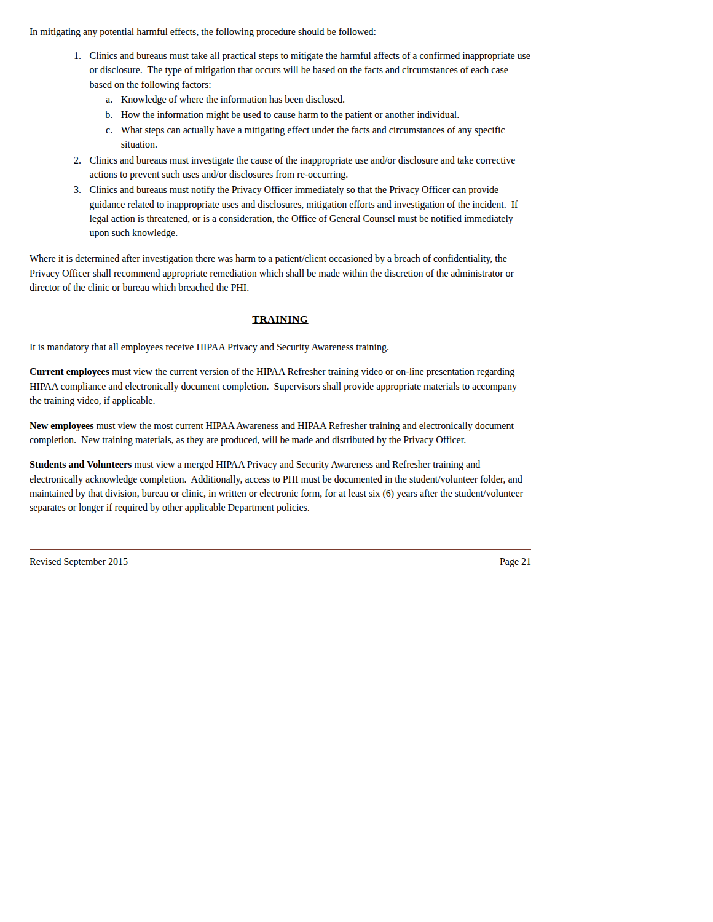In mitigating any potential harmful effects, the following procedure should be followed:
Clinics and bureaus must take all practical steps to mitigate the harmful affects of a confirmed inappropriate use or disclosure. The type of mitigation that occurs will be based on the facts and circumstances of each case based on the following factors:
Knowledge of where the information has been disclosed.
How the information might be used to cause harm to the patient or another individual.
What steps can actually have a mitigating effect under the facts and circumstances of any specific situation.
Clinics and bureaus must investigate the cause of the inappropriate use and/or disclosure and take corrective actions to prevent such uses and/or disclosures from re-occurring.
Clinics and bureaus must notify the Privacy Officer immediately so that the Privacy Officer can provide guidance related to inappropriate uses and disclosures, mitigation efforts and investigation of the incident. If legal action is threatened, or is a consideration, the Office of General Counsel must be notified immediately upon such knowledge.
Where it is determined after investigation there was harm to a patient/client occasioned by a breach of confidentiality, the Privacy Officer shall recommend appropriate remediation which shall be made within the discretion of the administrator or director of the clinic or bureau which breached the PHI.
TRAINING
It is mandatory that all employees receive HIPAA Privacy and Security Awareness training.
Current employees must view the current version of the HIPAA Refresher training video or on-line presentation regarding HIPAA compliance and electronically document completion. Supervisors shall provide appropriate materials to accompany the training video, if applicable.
New employees must view the most current HIPAA Awareness and HIPAA Refresher training and electronically document completion. New training materials, as they are produced, will be made and distributed by the Privacy Officer.
Students and Volunteers must view a merged HIPAA Privacy and Security Awareness and Refresher training and electronically acknowledge completion. Additionally, access to PHI must be documented in the student/volunteer folder, and maintained by that division, bureau or clinic, in written or electronic form, for at least six (6) years after the student/volunteer separates or longer if required by other applicable Department policies.
Revised September 2015 Page 21